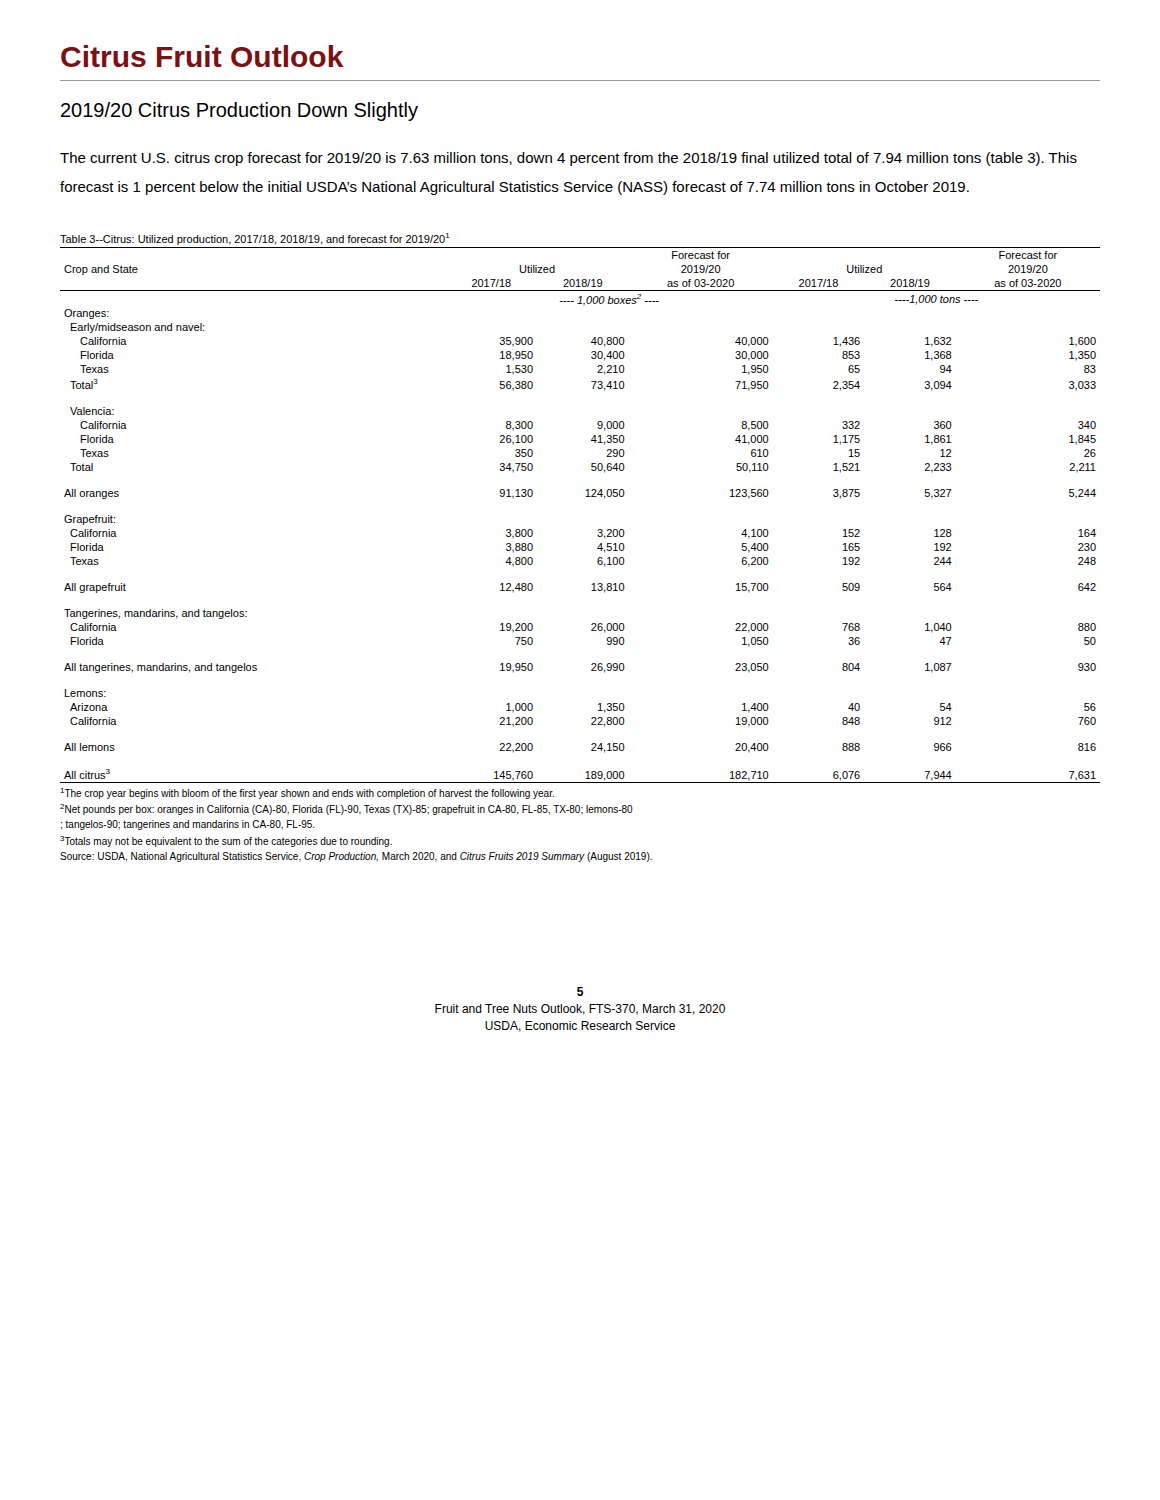Citrus Fruit Outlook
2019/20 Citrus Production Down Slightly
The current U.S. citrus crop forecast for 2019/20 is 7.63 million tons, down 4 percent from the 2018/19 final utilized total of 7.94 million tons (table 3). This forecast is 1 percent below the initial USDA’s National Agricultural Statistics Service (NASS) forecast of 7.74 million tons in October 2019.
Table 3--Citrus: Utilized production, 2017/18, 2018/19, and forecast for 2019/201
| | | Forecast for | | Forecast for |
| Crop and State | Utilized | 2019/20 | Utilized | 2019/20 |
| | 2017/18 | 2018/19 | as of 03-2020 | 2017/18 | 2018/19 | as of 03-2020 |
| | ---- 1,000 boxes 2 ---- | ----1,000 tons ---- |
| Oranges: | |
| Early/midseason and navel: | |
| California | 35,900 | 40,800 | 40,000 | 1,436 | 1,632 | 1,600 |
| Florida | 18,950 | 30,400 | 30,000 | 853 | 1,368 | 1,350 |
| Texas | 1,530 | 2,210 | 1,950 | 65 | 94 | 83 |
| Total 3 | 56,380 | 73,410 | 71,950 | 2,354 | 3,094 | 3,033 |
| Valencia: | |
| California | 8,300 | 9,000 | 8,500 | 332 | 360 | 340 |
| Florida | 26,100 | 41,350 | 41,000 | 1,175 | 1,861 | 1,845 |
| Texas | 350 | 290 | 610 | 15 | 12 | 26 |
| Total | 34,750 | 50,640 | 50,110 | 1,521 | 2,233 | 2,211 |
| All oranges | 91,130 | 124,050 | 123,560 | 3,875 | 5,327 | 5,244 |
| Grapefruit: | |
| California | 3,800 | 3,200 | 4,100 | 152 | 128 | 164 |
| Florida | 3,880 | 4,510 | 5,400 | 165 | 192 | 230 |
| Texas | 4,800 | 6,100 | 6,200 | 192 | 244 | 248 |
| All grapefruit | 12,480 | 13,810 | 15,700 | 509 | 564 | 642 |
| Tangerines, mandarins, and tangelos: | |
| California | 19,200 | 26,000 | 22,000 | 768 | 1,040 | 880 |
| Florida | 750 | 990 | 1,050 | 36 | 47 | 50 |
| All tangerines, mandarins, and tangelos | 19,950 | 26,990 | 23,050 | 804 | 1,087 | 930 |
| Lemons: | |
| Arizona | 1,000 | 1,350 | 1,400 | 40 | 54 | 56 |
| California | 21,200 | 22,800 | 19,000 | 848 | 912 | 760 |
| All lemons | 22,200 | 24,150 | 20,400 | 888 | 966 | 816 |
| All citrus 3 | 145,760 | 189,000 | 182,710 | 6,076 | 7,944 | 7,631 |
1The crop year begins with bloom of the first year shown and ends with completion of harvest the following year.
2Net pounds per box: oranges in California (CA)-80, Florida (FL)-90, Texas (TX)-85; grapefruit in CA-80, FL-85, TX-80; lemons-80
; tangelos-90; tangerines and mandarins in CA-80, FL-95.
3Totals may not be equivalent to the sum of the categories due to rounding.
Source: USDA, National Agricultural Statistics Service, Crop Production, March 2020, and Citrus Fruits 2019 Summary (August 2019).
5
Fruit and Tree Nuts Outlook, FTS-370, March 31, 2020
USDA, Economic Research Service